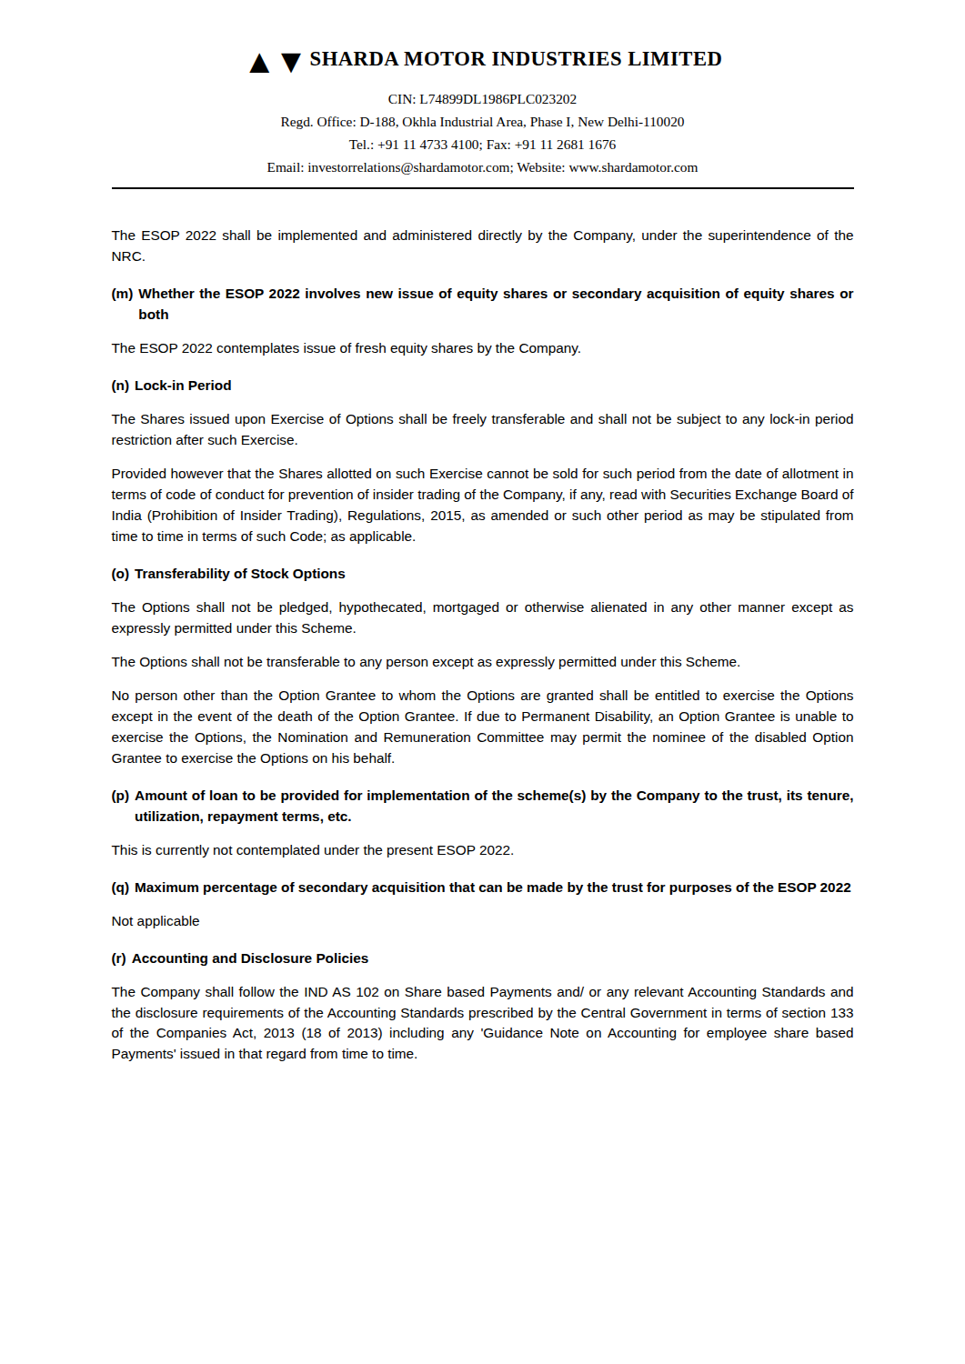▲▼SHARDA MOTOR INDUSTRIES LIMITED
CIN: L74899DL1986PLC023202
Regd. Office: D-188, Okhla Industrial Area, Phase I, New Delhi-110020
Tel.: +91 11 4733 4100; Fax: +91 11 2681 1676
Email: investorrelations@shardamotor.com; Website: www.shardamotor.com
The ESOP 2022 shall be implemented and administered directly by the Company, under the superintendence of the NRC.
(m) Whether the ESOP 2022 involves new issue of equity shares or secondary acquisition of equity shares or both
The ESOP 2022 contemplates issue of fresh equity shares by the Company.
(n) Lock-in Period
The Shares issued upon Exercise of Options shall be freely transferable and shall not be subject to any lock-in period restriction after such Exercise.
Provided however that the Shares allotted on such Exercise cannot be sold for such period from the date of allotment in terms of code of conduct for prevention of insider trading of the Company, if any, read with Securities Exchange Board of India (Prohibition of Insider Trading), Regulations, 2015, as amended or such other period as may be stipulated from time to time in terms of such Code; as applicable.
(o) Transferability of Stock Options
The Options shall not be pledged, hypothecated, mortgaged or otherwise alienated in any other manner except as expressly permitted under this Scheme.
The Options shall not be transferable to any person except as expressly permitted under this Scheme.
No person other than the Option Grantee to whom the Options are granted shall be entitled to exercise the Options except in the event of the death of the Option Grantee. If due to Permanent Disability, an Option Grantee is unable to exercise the Options, the Nomination and Remuneration Committee may permit the nominee of the disabled Option Grantee to exercise the Options on his behalf.
(p) Amount of loan to be provided for implementation of the scheme(s) by the Company to the trust, its tenure, utilization, repayment terms, etc.
This is currently not contemplated under the present ESOP 2022.
(q) Maximum percentage of secondary acquisition that can be made by the trust for purposes of the ESOP 2022
Not applicable
(r) Accounting and Disclosure Policies
The Company shall follow the IND AS 102 on Share based Payments and/ or any relevant Accounting Standards and the disclosure requirements of the Accounting Standards prescribed by the Central Government in terms of section 133 of the Companies Act, 2013 (18 of 2013) including any 'Guidance Note on Accounting for employee share based Payments' issued in that regard from time to time.